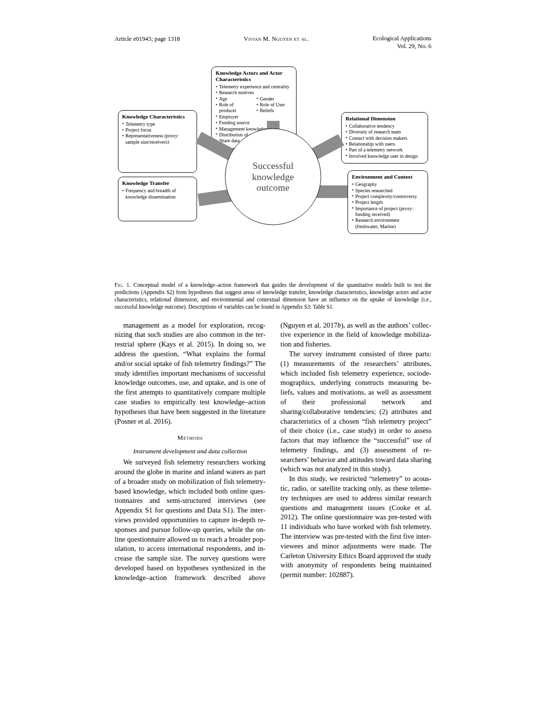Article e01943; page 1318
Vivian M. Nguyen et al.
Ecological Applications
Vol. 29, No. 6
Knowledge Actors and Actor Characteristics
Telemetry experience and centrality
Research motives
Age
Role of producer
Employer
Gender
Role of User
Beliefs
Funding source
Management knowledge
Distribution of professional time
Share data
Knowledge Characteristics
Telemetry type
Project focus
Representativeness (proxy: sample size/receivers)
Relational Dimension
Collaborative tendency
Diversity of research team
Contact with decision makers
Relationship with users
Part of a telemetry network
Involved knowledge user in design
Knowledge Transfer
Frequency and breadth of knowledge dissemination
Environment and Context
Geography
Species researched
Project complexity/controversy
Project length
Importance of project (proxy: funding received)
Research environment (freshwater, Marine)
Successful
knowledge
outcome
Fig. 1. Conceptual model of a knowledge–action framework that guides the development of the quantitative models built to test the predictions (Appendix S2) from hypotheses that suggest areas of knowledge transfer, knowledge characteristics, knowledge actors and actor characteristics, relational dimension, and environmental and contextual dimension have an influence on the uptake of knowledge (i.e., successful knowledge outcome). Descriptions of variables can be found in Appendix S3: Table S1.
management as a model for exploration, recognizing that such studies are also common in the terrestrial sphere (Kays et al. 2015). In doing so, we address the question, “What explains the formal and/or social uptake of fish telemetry findings?” The study identifies important mechanisms of successful knowledge outcomes, use, and uptake, and is one of the first attempts to quantitatively compare multiple case studies to empirically test knowledge–action hypotheses that have been suggested in the literature (Posner et al. 2016).
Methods
Instrument development and data collection
We surveyed fish telemetry researchers working around the globe in marine and inland waters as part of a broader study on mobilization of fish telemetry-based knowledge, which included both online questionnaires and semi-structured interviews (see Appendix S1 for questions and Data S1). The interviews provided opportunities to capture in-depth responses and pursue follow-up queries, while the online questionnaire allowed us to reach a broader population, to access international respondents, and increase the sample size. The survey questions were developed based on hypotheses synthesized in the knowledge–action framework described above (Nguyen et al. 2017b), as well as the authors’ collective experience in the field of knowledge mobilization and fisheries.
The survey instrument consisted of three parts: (1) measurements of the researchers’ attributes, which included fish telemetry experience, sociodemographics, underlying constructs measuring beliefs, values and motivations, as well as assessment of their professional network and sharing/collaborative tendencies; (2) attributes and characteristics of a chosen “fish telemetry project” of their choice (i.e., case study) in order to assess factors that may influence the “successful” use of telemetry findings, and (3) assessment of researchers’ behavior and attitudes toward data sharing (which was not analyzed in this study).
In this study, we restricted “telemetry” to acoustic, radio, or satellite tracking only, as these telemetry techniques are used to address similar research questions and management issues (Cooke et al. 2012). The online questionnaire was pre-tested with 11 individuals who have worked with fish telemetry. The interview was pre-tested with the first five interviewees and minor adjustments were made. The Carleton University Ethics Board approved the study with anonymity of respondents being maintained (permit number: 102887).